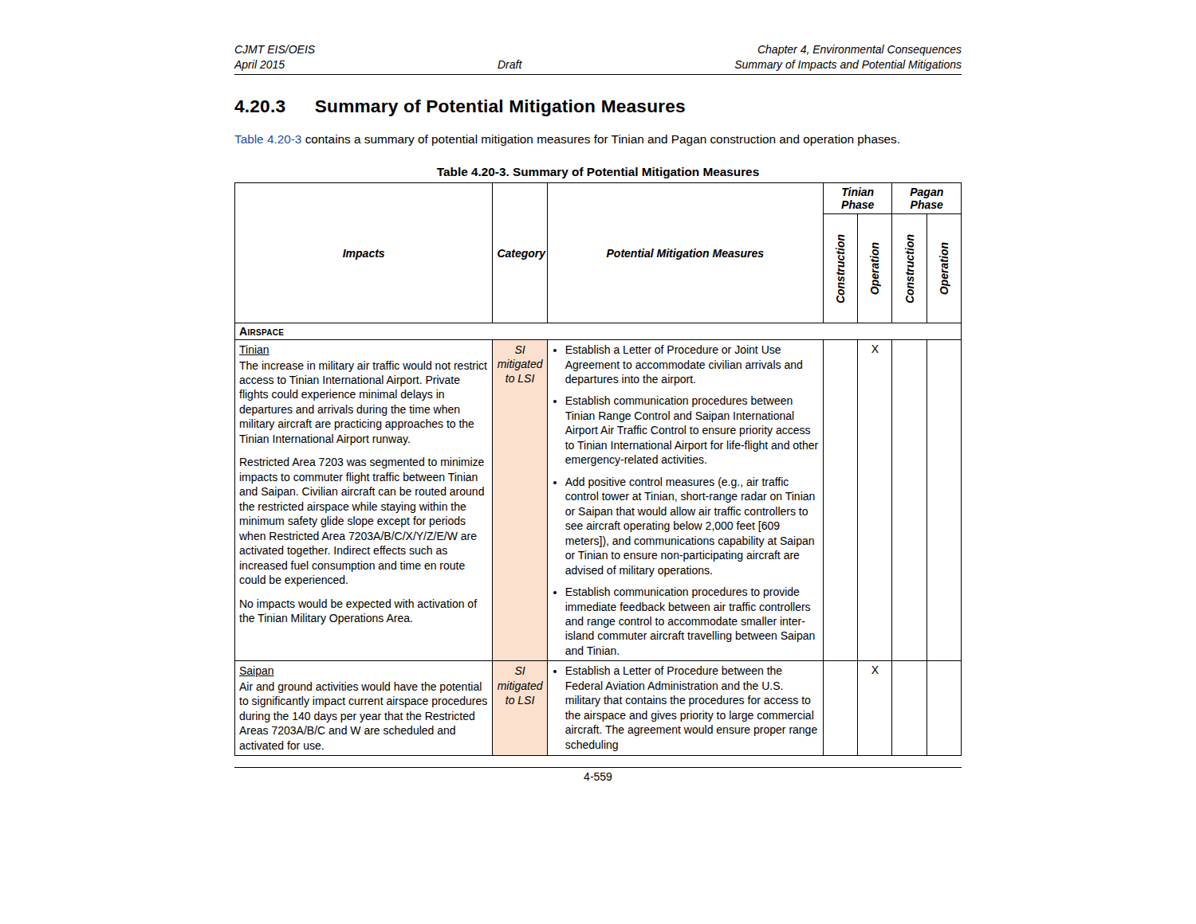CJMT EIS/OEIS
Chapter 4, Environmental Consequences
April 2015
Draft
Summary of Impacts and Potential Mitigations
4.20.3 Summary of Potential Mitigation Measures
Table 4.20-3 contains a summary of potential mitigation measures for Tinian and Pagan construction and operation phases.
Table 4.20-3. Summary of Potential Mitigation Measures
| Impacts | Category | Potential Mitigation Measures | Tinian Phase | Pagan Phase |
| --- | --- | --- | --- | --- |
| Construction | Operation | Construction | Operation |
| Airspace |
| Tinian The increase in military air traffic would not restrict access to Tinian International Airport. Private flights could experience minimal delays in departures and arrivals during the time when military aircraft are practicing approaches to the Tinian International Airport runway. Restricted Area 7203 was segmented to minimize impacts to commuter flight traffic between Tinian and Saipan. Civilian aircraft can be routed around the restricted airspace while staying within the minimum safety glide slope except for periods when Restricted Area 7203A/B/C/X/Y/Z/E/W are activated together. Indirect effects such as increased fuel consumption and time en route could be experienced. No impacts would be expected with activation of the Tinian Military Operations Area. | SI mitigated to LSI | Establish a Letter of Procedure or Joint Use Agreement to accommodate civilian arrivals and departures into the airport. Establish communication procedures between Tinian Range Control and Saipan International Airport Air Traffic Control to ensure priority access to Tinian International Airport for life-flight and other emergency-related activities. Add positive control measures (e.g., air traffic control tower at Tinian, short-range radar on Tinian or Saipan that would allow air traffic controllers to see aircraft operating below 2,000 feet [609 meters]), and communications capability at Saipan or Tinian to ensure non-participating aircraft are advised of military operations. Establish communication procedures to provide immediate feedback between air traffic controllers and range control to accommodate smaller inter-island commuter aircraft travelling between Saipan and Tinian. | | X | | |
| Saipan Air and ground activities would have the potential to significantly impact current airspace procedures during the 140 days per year that the Restricted Areas 7203A/B/C and W are scheduled and activated for use. | SI mitigated to LSI | Establish a Letter of Procedure between the Federal Aviation Administration and the U.S. military that contains the procedures for access to the airspace and gives priority to large commercial aircraft. The agreement would ensure proper range scheduling | | X | | |
4-559